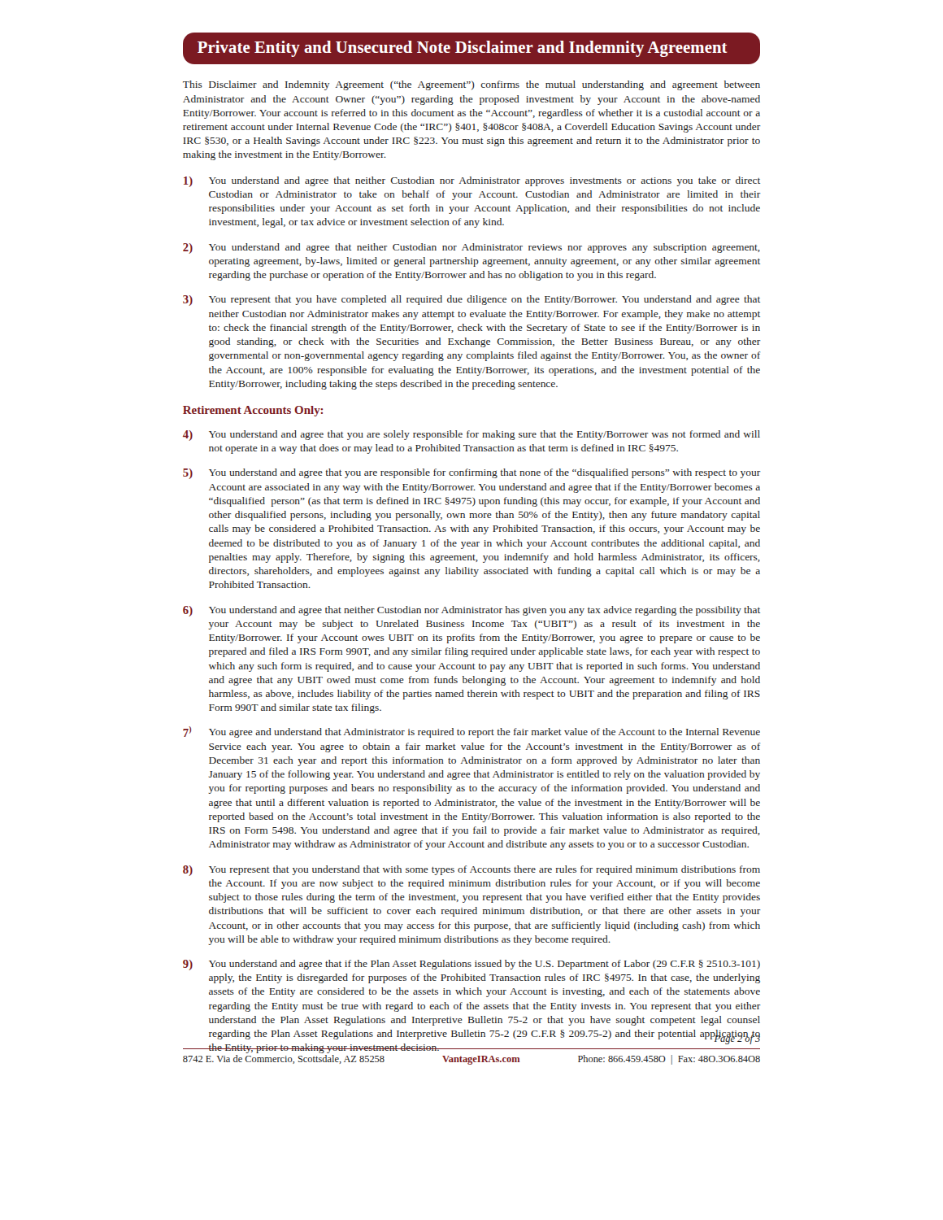Private Entity and Unsecured Note Disclaimer and Indemnity Agreement
This Disclaimer and Indemnity Agreement (“the Agreement”) confirms the mutual understanding and agreement between Administrator and the Account Owner (“you”) regarding the proposed investment by your Account in the above-named Entity/Borrower. Your account is referred to in this document as the “Account”, regardless of whether it is a custodial account or a retirement account under Internal Revenue Code (the “IRC”) §401, §408cor §408A, a Coverdell Education Savings Account under IRC §530, or a Health Savings Account under IRC §223. You must sign this agreement and return it to the Administrator prior to making the investment in the Entity/Borrower.
1)
You understand and agree that neither Custodian nor Administrator approves investments or actions you take or direct Custodian or Administrator to take on behalf of your Account. Custodian and Administrator are limited in their responsibilities under your Account as set forth in your Account Application, and their responsibilities do not include investment, legal, or tax advice or investment selection of any kind.
2)
You understand and agree that neither Custodian nor Administrator reviews nor approves any subscription agreement, operating agreement, by-laws, limited or general partnership agreement, annuity agreement, or any other similar agreement regarding the purchase or operation of the Entity/Borrower and has no obligation to you in this regard.
3)
You represent that you have completed all required due diligence on the Entity/Borrower. You understand and agree that neither Custodian nor Administrator makes any attempt to evaluate the Entity/Borrower. For example, they make no attempt to: check the financial strength of the Entity/Borrower, check with the Secretary of State to see if the Entity/Borrower is in good standing, or check with the Securities and Exchange Commission, the Better Business Bureau, or any other governmental or non-governmental agency regarding any complaints filed against the Entity/Borrower. You, as the owner of the Account, are 100% responsible for evaluating the Entity/Borrower, its operations, and the investment potential of the Entity/Borrower, including taking the steps described in the preceding sentence.
Retirement Accounts Only:
4)
You understand and agree that you are solely responsible for making sure that the Entity/Borrower was not formed and will not operate in a way that does or may lead to a Prohibited Transaction as that term is defined in IRC §4975.
5)
You understand and agree that you are responsible for confirming that none of the “disqualified persons” with respect to your Account are associated in any way with the Entity/Borrower. You understand and agree that if the Entity/Borrower becomes a “disqualified person” (as that term is defined in IRC §4975) upon funding (this may occur, for example, if your Account and other disqualified persons, including you personally, own more than 50% of the Entity), then any future mandatory capital calls may be considered a Prohibited Transaction. As with any Prohibited Transaction, if this occurs, your Account may be deemed to be distributed to you as of January 1 of the year in which your Account contributes the additional capital, and penalties may apply. Therefore, by signing this agreement, you indemnify and hold harmless Administrator, its officers, directors, shareholders, and employees against any liability associated with funding a capital call which is or may be a Prohibited Transaction.
6)
You understand and agree that neither Custodian nor Administrator has given you any tax advice regarding the possibility that your Account may be subject to Unrelated Business Income Tax (“UBIT”) as a result of its investment in the Entity/Borrower. If your Account owes UBIT on its profits from the Entity/Borrower, you agree to prepare or cause to be prepared and filed a IRS Form 990T, and any similar filing required under applicable state laws, for each year with respect to which any such form is required, and to cause your Account to pay any UBIT that is reported in such forms. You understand and agree that any UBIT owed must come from funds belonging to the Account. Your agreement to indemnify and hold harmless, as above, includes liability of the parties named therein with respect to UBIT and the preparation and filing of IRS Form 990T and similar state tax filings.
7)
You agree and understand that Administrator is required to report the fair market value of the Account to the Internal Revenue Service each year. You agree to obtain a fair market value for the Account’s investment in the Entity/Borrower as of December 31 each year and report this information to Administrator on a form approved by Administrator no later than January 15 of the following year. You understand and agree that Administrator is entitled to rely on the valuation provided by you for reporting purposes and bears no responsibility as to the accuracy of the information provided. You understand and agree that until a different valuation is reported to Administrator, the value of the investment in the Entity/Borrower will be reported based on the Account’s total investment in the Entity/Borrower. This valuation information is also reported to the IRS on Form 5498. You understand and agree that if you fail to provide a fair market value to Administrator as required, Administrator may withdraw as Administrator of your Account and distribute any assets to you or to a successor Custodian.
8)
You represent that you understand that with some types of Accounts there are rules for required minimum distributions from the Account. If you are now subject to the required minimum distribution rules for your Account, or if you will become subject to those rules during the term of the investment, you represent that you have verified either that the Entity provides distributions that will be sufficient to cover each required minimum distribution, or that there are other assets in your Account, or in other accounts that you may access for this purpose, that are sufficiently liquid (including cash) from which you will be able to withdraw your required minimum distributions as they become required.
9)
You understand and agree that if the Plan Asset Regulations issued by the U.S. Department of Labor (29 C.F.R § 2510.3-101) apply, the Entity is disregarded for purposes of the Prohibited Transaction rules of IRC §4975. In that case, the underlying assets of the Entity are considered to be the assets in which your Account is investing, and each of the statements above regarding the Entity must be true with regard to each of the assets that the Entity invests in. You represent that you either understand the Plan Asset Regulations and Interpretive Bulletin 75-2 or that you have sought competent legal counsel regarding the Plan Asset Regulations and Interpretive Bulletin 75-2 (29 C.F.R § 209.75-2) and their potential application to the Entity, prior to making your investment decision.
Page 2 of 3
8742 E. Via de Commercio, Scottsdale, AZ 85258
VantageIRAs.com
Phone: 866.459.458O | Fax: 48O.3O6.84O8